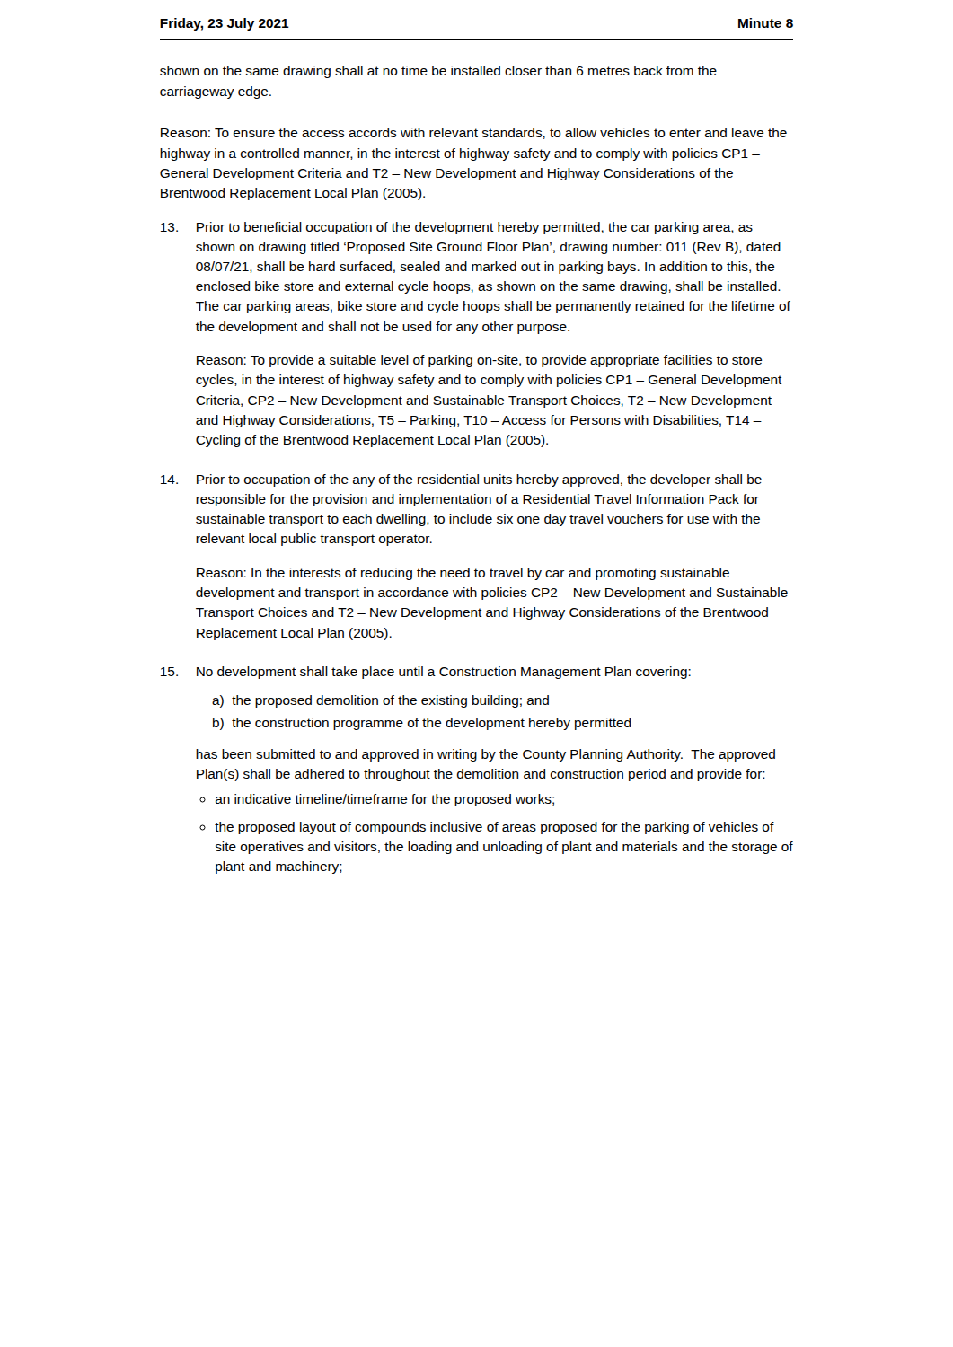Friday, 23 July 2021 Minute 8
shown on the same drawing shall at no time be installed closer than 6 metres back from the carriageway edge.
Reason: To ensure the access accords with relevant standards, to allow vehicles to enter and leave the highway in a controlled manner, in the interest of highway safety and to comply with policies CP1 – General Development Criteria and T2 – New Development and Highway Considerations of the Brentwood Replacement Local Plan (2005).
13.
Prior to beneficial occupation of the development hereby permitted, the car parking area, as shown on drawing titled ‘Proposed Site Ground Floor Plan’, drawing number: 011 (Rev B), dated 08/07/21, shall be hard surfaced, sealed and marked out in parking bays. In addition to this, the enclosed bike store and external cycle hoops, as shown on the same drawing, shall be installed. The car parking areas, bike store and cycle hoops shall be permanently retained for the lifetime of the development and shall not be used for any other purpose.
Reason: To provide a suitable level of parking on-site, to provide appropriate facilities to store cycles, in the interest of highway safety and to comply with policies CP1 – General Development Criteria, CP2 – New Development and Sustainable Transport Choices, T2 – New Development and Highway Considerations, T5 – Parking, T10 – Access for Persons with Disabilities, T14 – Cycling of the Brentwood Replacement Local Plan (2005).
14.
Prior to occupation of the any of the residential units hereby approved, the developer shall be responsible for the provision and implementation of a Residential Travel Information Pack for sustainable transport to each dwelling, to include six one day travel vouchers for use with the relevant local public transport operator.
Reason: In the interests of reducing the need to travel by car and promoting sustainable development and transport in accordance with policies CP2 – New Development and Sustainable Transport Choices and T2 – New Development and Highway Considerations of the Brentwood Replacement Local Plan (2005).
15.
No development shall take place until a Construction Management Plan covering:
a) the proposed demolition of the existing building; and
b) the construction programme of the development hereby permitted
has been submitted to and approved in writing by the County Planning Authority. The approved Plan(s) shall be adhered to throughout the demolition and construction period and provide for:
an indicative timeline/timeframe for the proposed works;
the proposed layout of compounds inclusive of areas proposed for the parking of vehicles of site operatives and visitors, the loading and unloading of plant and materials and the storage of plant and machinery;